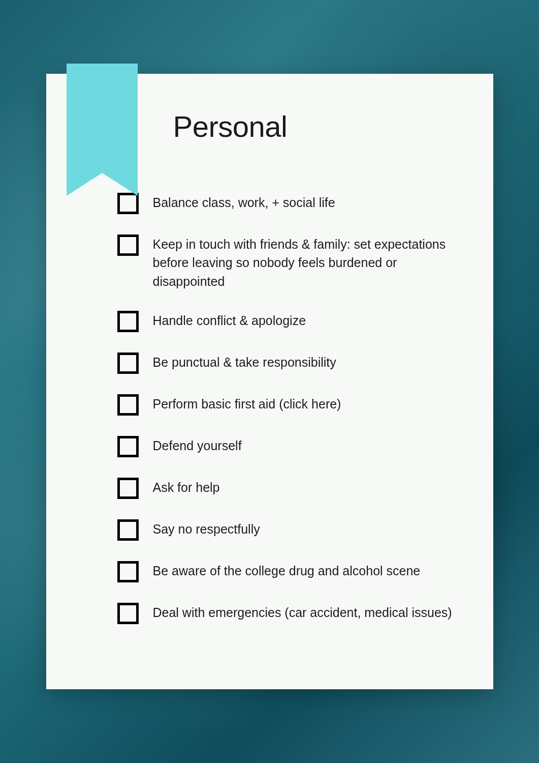Personal
Balance class, work, + social life
Keep in touch with friends & family: set expectations before leaving so nobody feels burdened or disappointed
Handle conflict & apologize
Be punctual & take responsibility
Perform basic first aid (click here)
Defend yourself
Ask for help
Say no respectfully
Be aware of the college drug and alcohol scene
Deal with emergencies (car accident, medical issues)